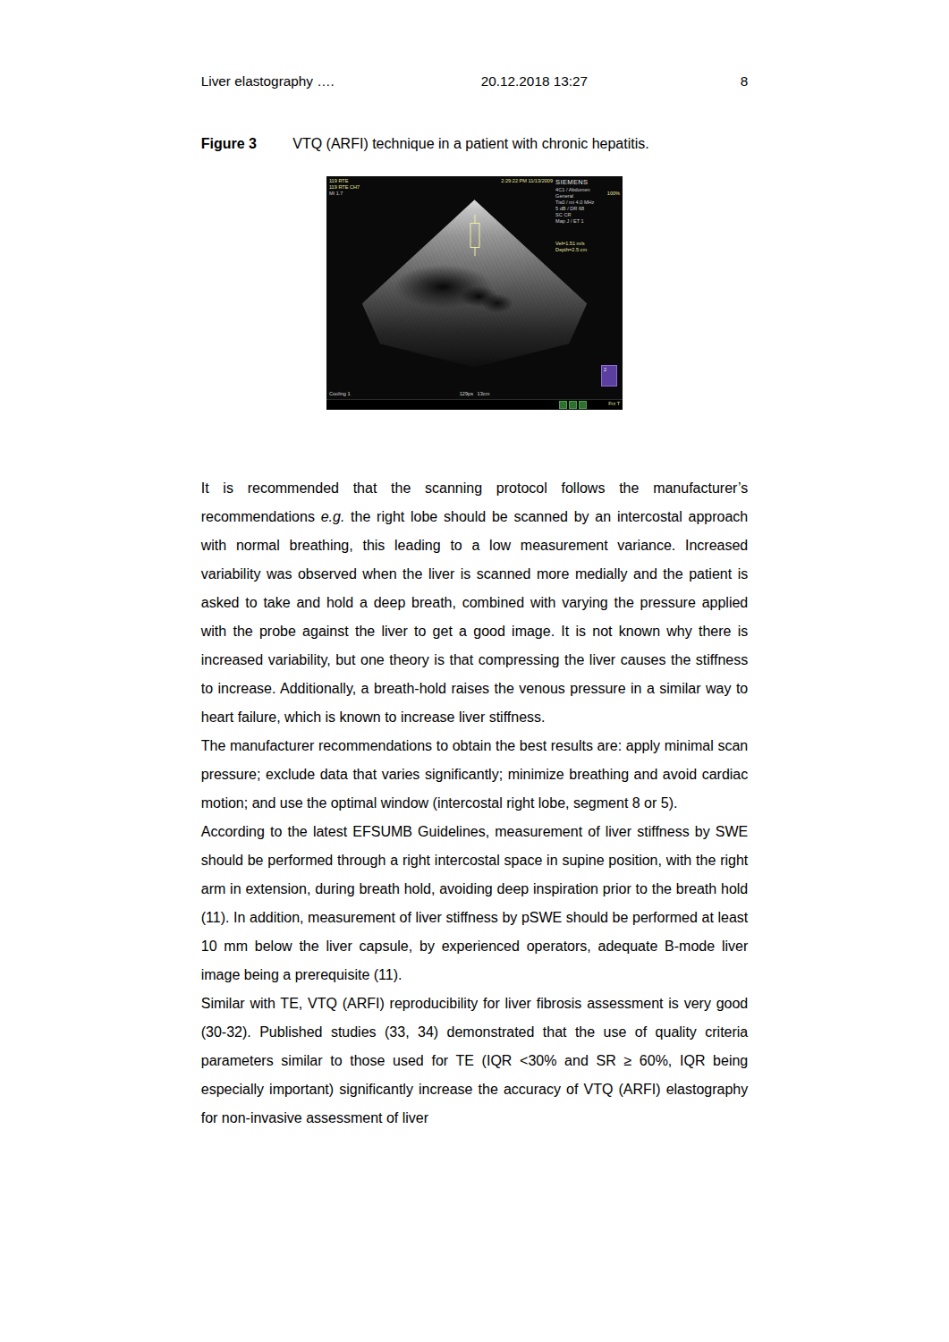Liver elastography ….
20.12.2018 13:27
8
Figure 3 VTQ (ARFI) technique in a patient with chronic hepatitis.
119 RTE
119 RTE CH7
MI 1.7
2:29:22 PM 11/13/2009
SIEMENS
4C1 / Abdomen
General
100%
Tis0 / mi 4.0 MHz
5 dB / DR 68
SC CR
Map J / ET 1
Vel=1.51 m/s
Depth=2.5 cm
2
Cooling 1
129ps 13cm
Frz T
It is recommended that the scanning protocol follows the manufacturer’s recommendations e.g. the right lobe should be scanned by an intercostal approach with normal breathing, this leading to a low measurement variance. Increased variability was observed when the liver is scanned more medially and the patient is asked to take and hold a deep breath, combined with varying the pressure applied with the probe against the liver to get a good image. It is not known why there is increased variability, but one theory is that compressing the liver causes the stiffness to increase. Additionally, a breath-hold raises the venous pressure in a similar way to heart failure, which is known to increase liver stiffness.
The manufacturer recommendations to obtain the best results are: apply minimal scan pressure; exclude data that varies significantly; minimize breathing and avoid cardiac motion; and use the optimal window (intercostal right lobe, segment 8 or 5).
According to the latest EFSUMB Guidelines, measurement of liver stiffness by SWE should be performed through a right intercostal space in supine position, with the right arm in extension, during breath hold, avoiding deep inspiration prior to the breath hold (11). In addition, measurement of liver stiffness by pSWE should be performed at least 10 mm below the liver capsule, by experienced operators, adequate B-mode liver image being a prerequisite (11).
Similar with TE, VTQ (ARFI) reproducibility for liver fibrosis assessment is very good (30-32). Published studies (33, 34) demonstrated that the use of quality criteria parameters similar to those used for TE (IQR <30% and SR ≥ 60%, IQR being especially important) significantly increase the accuracy of VTQ (ARFI) elastography for non-invasive assessment of liver